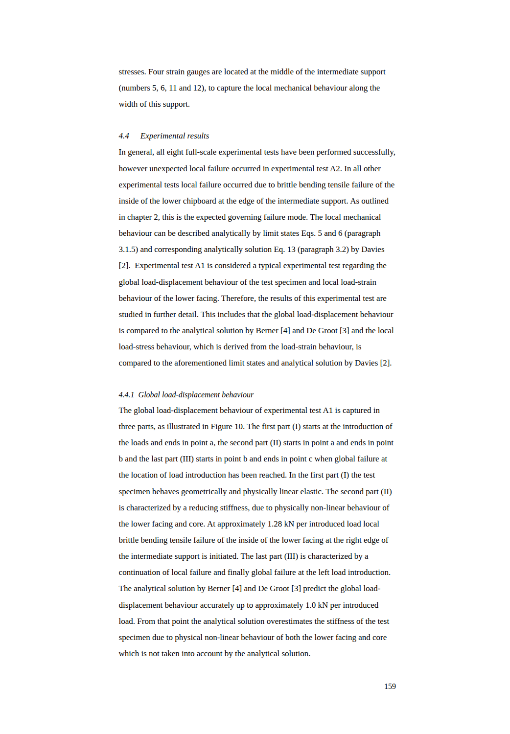stresses. Four strain gauges are located at the middle of the intermediate support (numbers 5, 6, 11 and 12), to capture the local mechanical behaviour along the width of this support.
4.4 Experimental results
In general, all eight full-scale experimental tests have been performed successfully, however unexpected local failure occurred in experimental test A2. In all other experimental tests local failure occurred due to brittle bending tensile failure of the inside of the lower chipboard at the edge of the intermediate support. As outlined in chapter 2, this is the expected governing failure mode. The local mechanical behaviour can be described analytically by limit states Eqs. 5 and 6 (paragraph 3.1.5) and corresponding analytically solution Eq. 13 (paragraph 3.2) by Davies [2]. Experimental test A1 is considered a typical experimental test regarding the global load-displacement behaviour of the test specimen and local load-strain behaviour of the lower facing. Therefore, the results of this experimental test are studied in further detail. This includes that the global load-displacement behaviour is compared to the analytical solution by Berner [4] and De Groot [3] and the local load-stress behaviour, which is derived from the load-strain behaviour, is compared to the aforementioned limit states and analytical solution by Davies [2].
4.4.1 Global load-displacement behaviour
The global load-displacement behaviour of experimental test A1 is captured in three parts, as illustrated in Figure 10. The first part (I) starts at the introduction of the loads and ends in point a, the second part (II) starts in point a and ends in point b and the last part (III) starts in point b and ends in point c when global failure at the location of load introduction has been reached. In the first part (I) the test specimen behaves geometrically and physically linear elastic. The second part (II) is characterized by a reducing stiffness, due to physically non-linear behaviour of the lower facing and core. At approximately 1.28 kN per introduced load local brittle bending tensile failure of the inside of the lower facing at the right edge of the intermediate support is initiated. The last part (III) is characterized by a continuation of local failure and finally global failure at the left load introduction. The analytical solution by Berner [4] and De Groot [3] predict the global load-displacement behaviour accurately up to approximately 1.0 kN per introduced load. From that point the analytical solution overestimates the stiffness of the test specimen due to physical non-linear behaviour of both the lower facing and core which is not taken into account by the analytical solution.
159